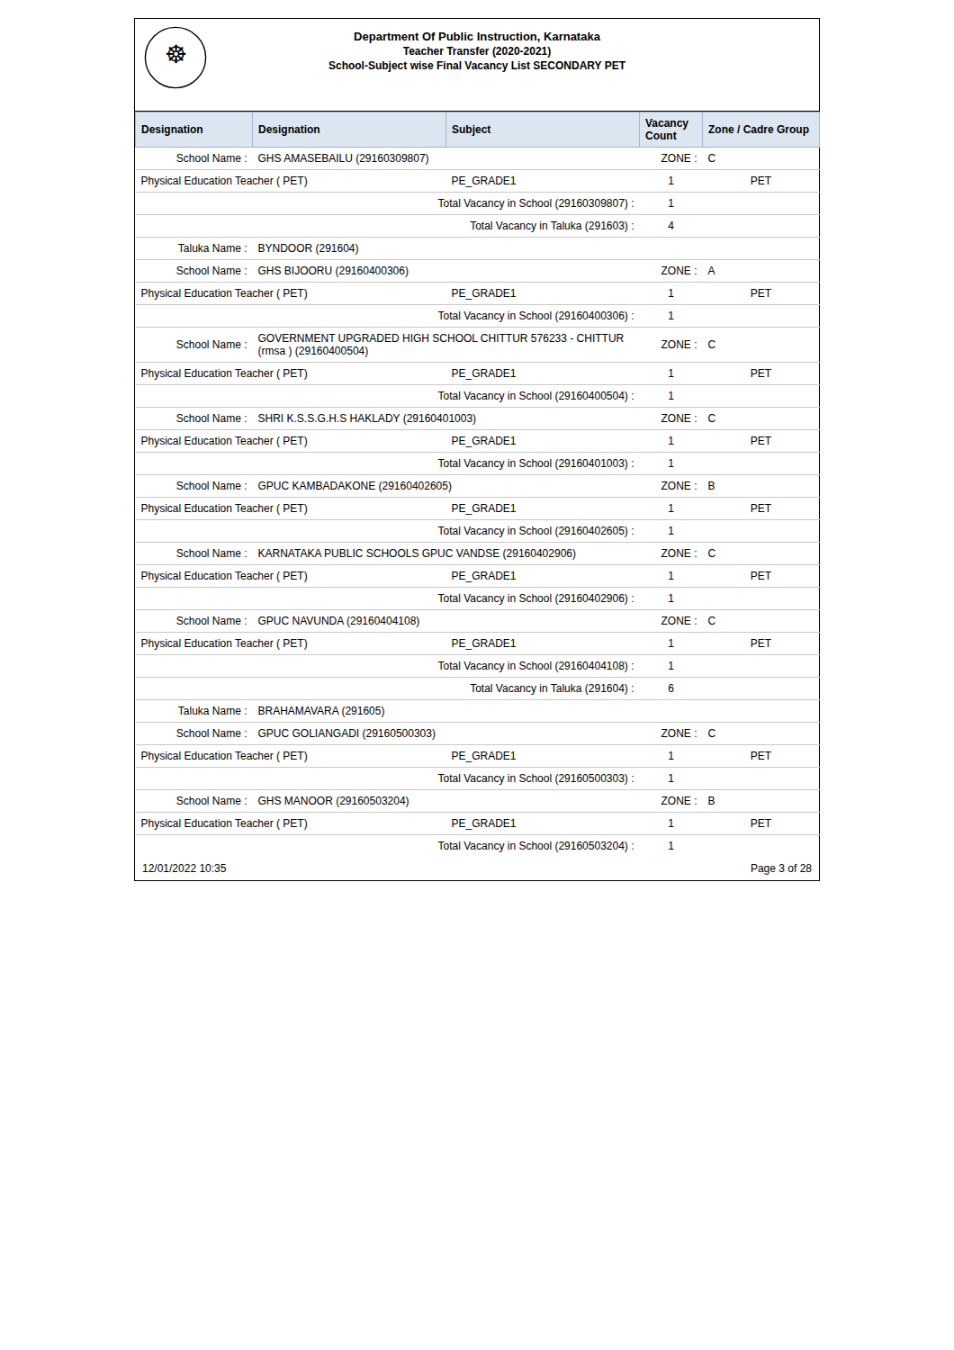Department Of Public Instruction, Karnataka
Teacher Transfer (2020-2021)
School-Subject wise Final Vacancy List SECONDARY PET
| Designation | Designation | Subject | Vacancy Count | Zone / Cadre Group |
| --- | --- | --- | --- | --- |
| School Name : | GHS AMASEBAILU (29160309807) | ZONE : | C |
| Physical Education Teacher ( PET) | PE_GRADE1 | 1 | PET |
| Total Vacancy in School (29160309807) : | 1 | |
| Total Vacancy in Taluka (291603) : | 4 | |
| Taluka Name : | BYNDOOR (291604) |
| School Name : | GHS BIJOORU (29160400306) | ZONE : | A |
| Physical Education Teacher ( PET) | PE_GRADE1 | 1 | PET |
| Total Vacancy in School (29160400306) : | 1 | |
| School Name : | GOVERNMENT UPGRADED HIGH SCHOOL CHITTUR 576233 - CHITTUR (rmsa ) (29160400504) | ZONE : | C |
| Physical Education Teacher ( PET) | PE_GRADE1 | 1 | PET |
| Total Vacancy in School (29160400504) : | 1 | |
| School Name : | SHRI K.S.S.G.H.S HAKLADY (29160401003) | ZONE : | C |
| Physical Education Teacher ( PET) | PE_GRADE1 | 1 | PET |
| Total Vacancy in School (29160401003) : | 1 | |
| School Name : | GPUC KAMBADAKONE (29160402605) | ZONE : | B |
| Physical Education Teacher ( PET) | PE_GRADE1 | 1 | PET |
| Total Vacancy in School (29160402605) : | 1 | |
| School Name : | KARNATAKA PUBLIC SCHOOLS GPUC VANDSE (29160402906) | ZONE : | C |
| Physical Education Teacher ( PET) | PE_GRADE1 | 1 | PET |
| Total Vacancy in School (29160402906) : | 1 | |
| School Name : | GPUC NAVUNDA (29160404108) | ZONE : | C |
| Physical Education Teacher ( PET) | PE_GRADE1 | 1 | PET |
| Total Vacancy in School (29160404108) : | 1 | |
| Total Vacancy in Taluka (291604) : | 6 | |
| Taluka Name : | BRAHAMAVARA (291605) |
| School Name : | GPUC GOLIANGADI (29160500303) | ZONE : | C |
| Physical Education Teacher ( PET) | PE_GRADE1 | 1 | PET |
| Total Vacancy in School (29160500303) : | 1 | |
| School Name : | GHS MANOOR (29160503204) | ZONE : | B |
| Physical Education Teacher ( PET) | PE_GRADE1 | 1 | PET |
| Total Vacancy in School (29160503204) : | 1 | |
12/01/2022 10:35 Page 3 of 28